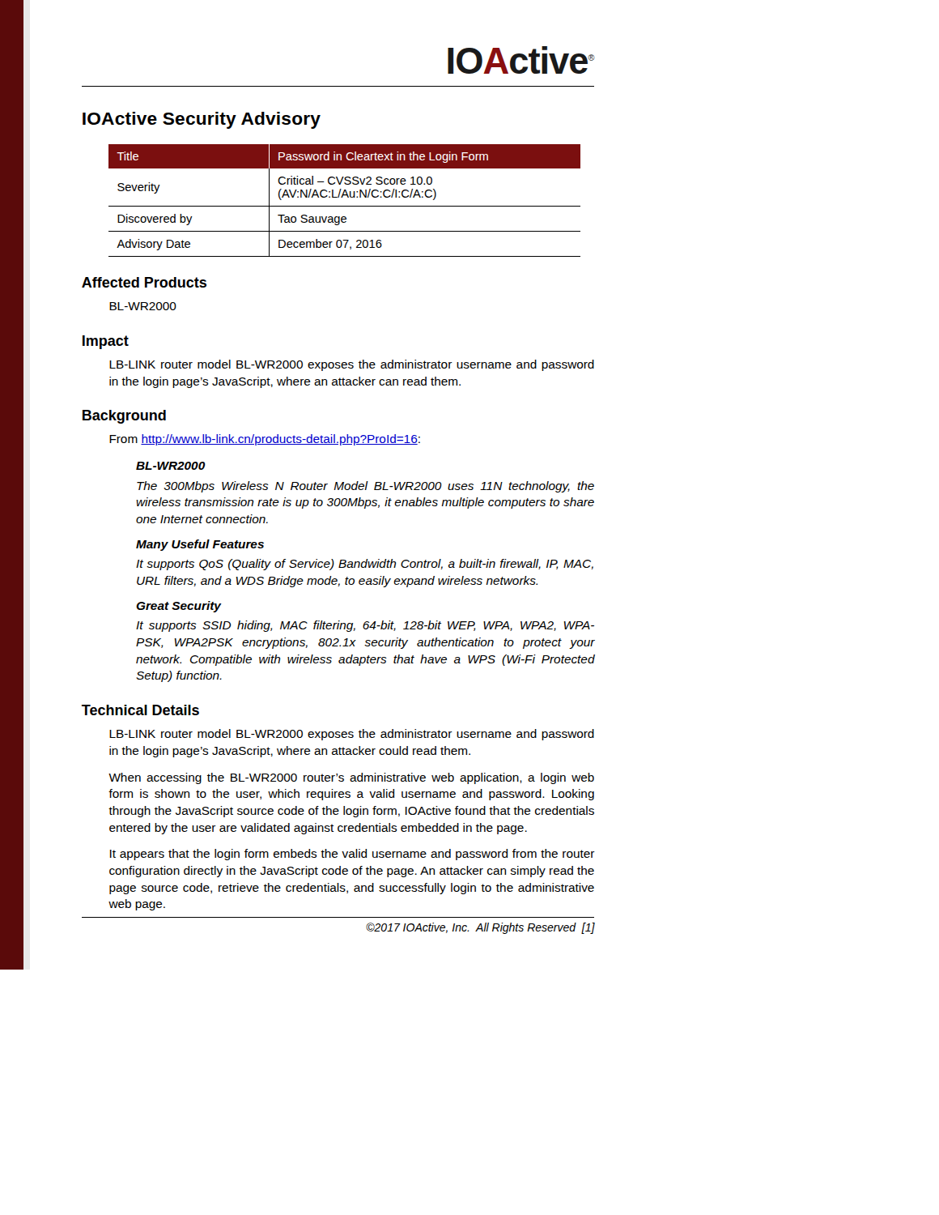IO Active®
IOActive Security Advisory
| Title | Password in Cleartext in the Login Form |
| Severity | Critical – CVSSv2 Score 10.0 (AV:N/AC:L/Au:N/C:C/I:C/A:C) |
| Discovered by | Tao Sauvage |
| Advisory Date | December 07, 2016 |
Affected Products
BL-WR2000
Impact
LB-LINK router model BL-WR2000 exposes the administrator username and password in the login page’s JavaScript, where an attacker can read them.
Background
From http://www.lb-link.cn/products-detail.php?ProId=16:
BL-WR2000
The 300Mbps Wireless N Router Model BL-WR2000 uses 11N technology, the wireless transmission rate is up to 300Mbps, it enables multiple computers to share one Internet connection.
Many Useful Features
It supports QoS (Quality of Service) Bandwidth Control, a built-in firewall, IP, MAC, URL filters, and a WDS Bridge mode, to easily expand wireless networks.
Great Security
It supports SSID hiding, MAC filtering, 64-bit, 128-bit WEP, WPA, WPA2, WPA-PSK, WPA2PSK encryptions, 802.1x security authentication to protect your network. Compatible with wireless adapters that have a WPS (Wi-Fi Protected Setup) function.
Technical Details
LB-LINK router model BL-WR2000 exposes the administrator username and password in the login page’s JavaScript, where an attacker could read them.
When accessing the BL-WR2000 router’s administrative web application, a login web form is shown to the user, which requires a valid username and password. Looking through the JavaScript source code of the login form, IOActive found that the credentials entered by the user are validated against credentials embedded in the page.
It appears that the login form embeds the valid username and password from the router configuration directly in the JavaScript code of the page. An attacker can simply read the page source code, retrieve the credentials, and successfully login to the administrative web page.
©2017 IOActive, Inc. All Rights Reserved [1]